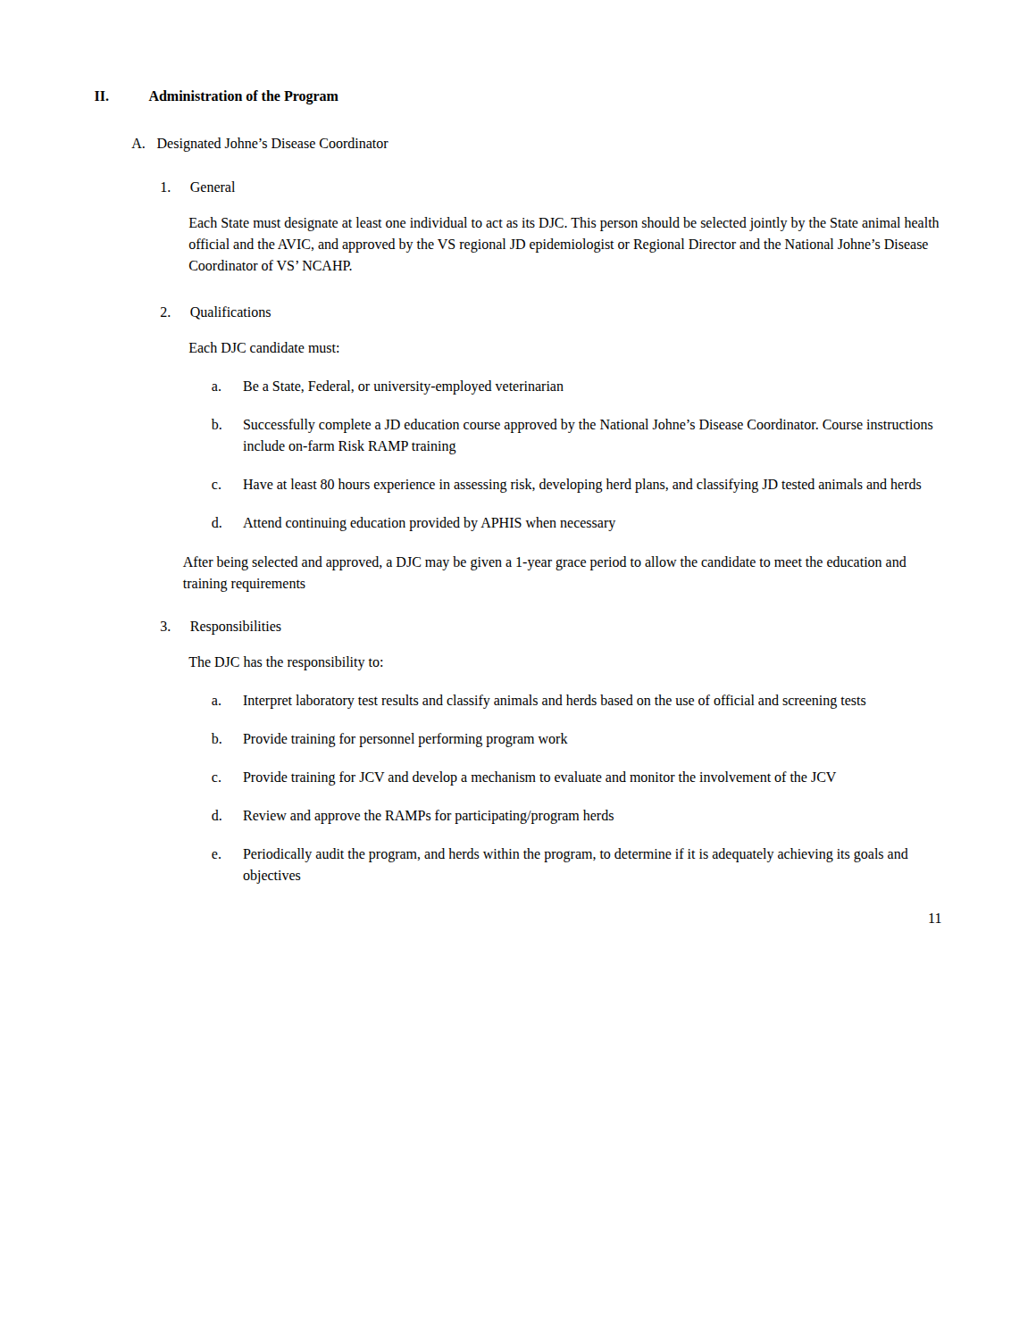II. Administration of the Program
A. Designated Johne’s Disease Coordinator
1. General
Each State must designate at least one individual to act as its DJC. This person should be selected jointly by the State animal health official and the AVIC, and approved by the VS regional JD epidemiologist or Regional Director and the National Johne’s Disease Coordinator of VS’ NCAHP.
2. Qualifications
Each DJC candidate must:
a. Be a State, Federal, or university-employed veterinarian
b. Successfully complete a JD education course approved by the National Johne’s Disease Coordinator. Course instructions include on-farm Risk RAMP training
c. Have at least 80 hours experience in assessing risk, developing herd plans, and classifying JD tested animals and herds
d. Attend continuing education provided by APHIS when necessary
After being selected and approved, a DJC may be given a 1-year grace period to allow the candidate to meet the education and training requirements
3. Responsibilities
The DJC has the responsibility to:
a. Interpret laboratory test results and classify animals and herds based on the use of official and screening tests
b. Provide training for personnel performing program work
c. Provide training for JCV and develop a mechanism to evaluate and monitor the involvement of the JCV
d. Review and approve the RAMPs for participating/program herds
e. Periodically audit the program, and herds within the program, to determine if it is adequately achieving its goals and objectives
11